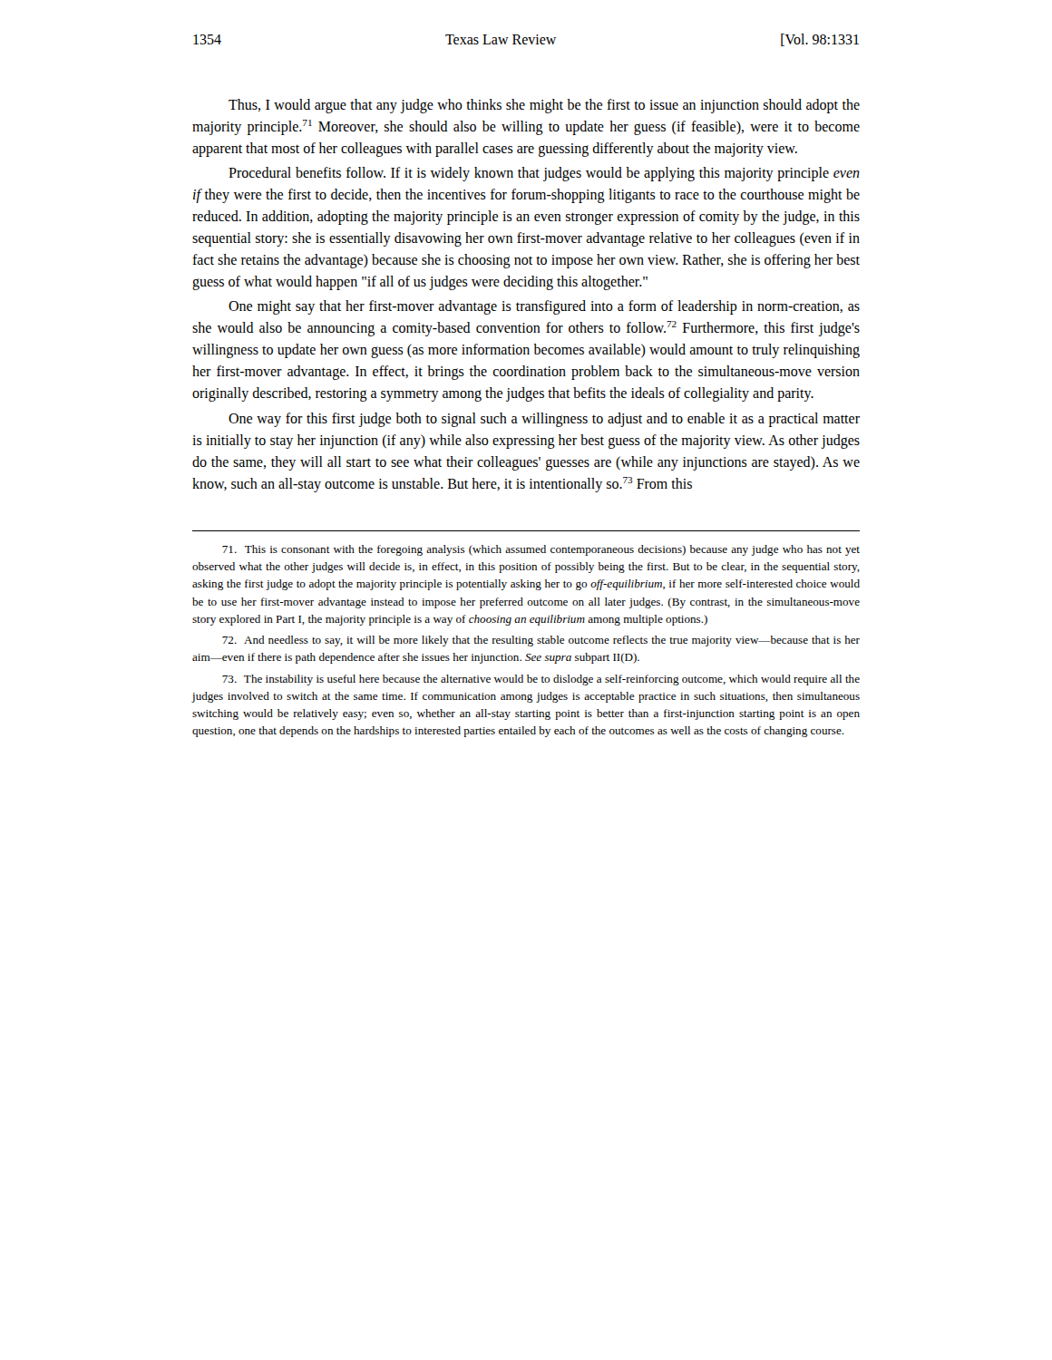1354 Texas Law Review [Vol. 98:1331
Thus, I would argue that any judge who thinks she might be the first to issue an injunction should adopt the majority principle.71 Moreover, she should also be willing to update her guess (if feasible), were it to become apparent that most of her colleagues with parallel cases are guessing differently about the majority view.
Procedural benefits follow. If it is widely known that judges would be applying this majority principle even if they were the first to decide, then the incentives for forum-shopping litigants to race to the courthouse might be reduced. In addition, adopting the majority principle is an even stronger expression of comity by the judge, in this sequential story: she is essentially disavowing her own first-mover advantage relative to her colleagues (even if in fact she retains the advantage) because she is choosing not to impose her own view. Rather, she is offering her best guess of what would happen "if all of us judges were deciding this altogether."
One might say that her first-mover advantage is transfigured into a form of leadership in norm-creation, as she would also be announcing a comity-based convention for others to follow.72 Furthermore, this first judge's willingness to update her own guess (as more information becomes available) would amount to truly relinquishing her first-mover advantage. In effect, it brings the coordination problem back to the simultaneous-move version originally described, restoring a symmetry among the judges that befits the ideals of collegiality and parity.
One way for this first judge both to signal such a willingness to adjust and to enable it as a practical matter is initially to stay her injunction (if any) while also expressing her best guess of the majority view. As other judges do the same, they will all start to see what their colleagues' guesses are (while any injunctions are stayed). As we know, such an all-stay outcome is unstable. But here, it is intentionally so.73 From this
71. This is consonant with the foregoing analysis (which assumed contemporaneous decisions) because any judge who has not yet observed what the other judges will decide is, in effect, in this position of possibly being the first. But to be clear, in the sequential story, asking the first judge to adopt the majority principle is potentially asking her to go off-equilibrium, if her more self-interested choice would be to use her first-mover advantage instead to impose her preferred outcome on all later judges. (By contrast, in the simultaneous-move story explored in Part I, the majority principle is a way of choosing an equilibrium among multiple options.)
72. And needless to say, it will be more likely that the resulting stable outcome reflects the true majority view—because that is her aim—even if there is path dependence after she issues her injunction. See supra subpart II(D).
73. The instability is useful here because the alternative would be to dislodge a self-reinforcing outcome, which would require all the judges involved to switch at the same time. If communication among judges is acceptable practice in such situations, then simultaneous switching would be relatively easy; even so, whether an all-stay starting point is better than a first-injunction starting point is an open question, one that depends on the hardships to interested parties entailed by each of the outcomes as well as the costs of changing course.